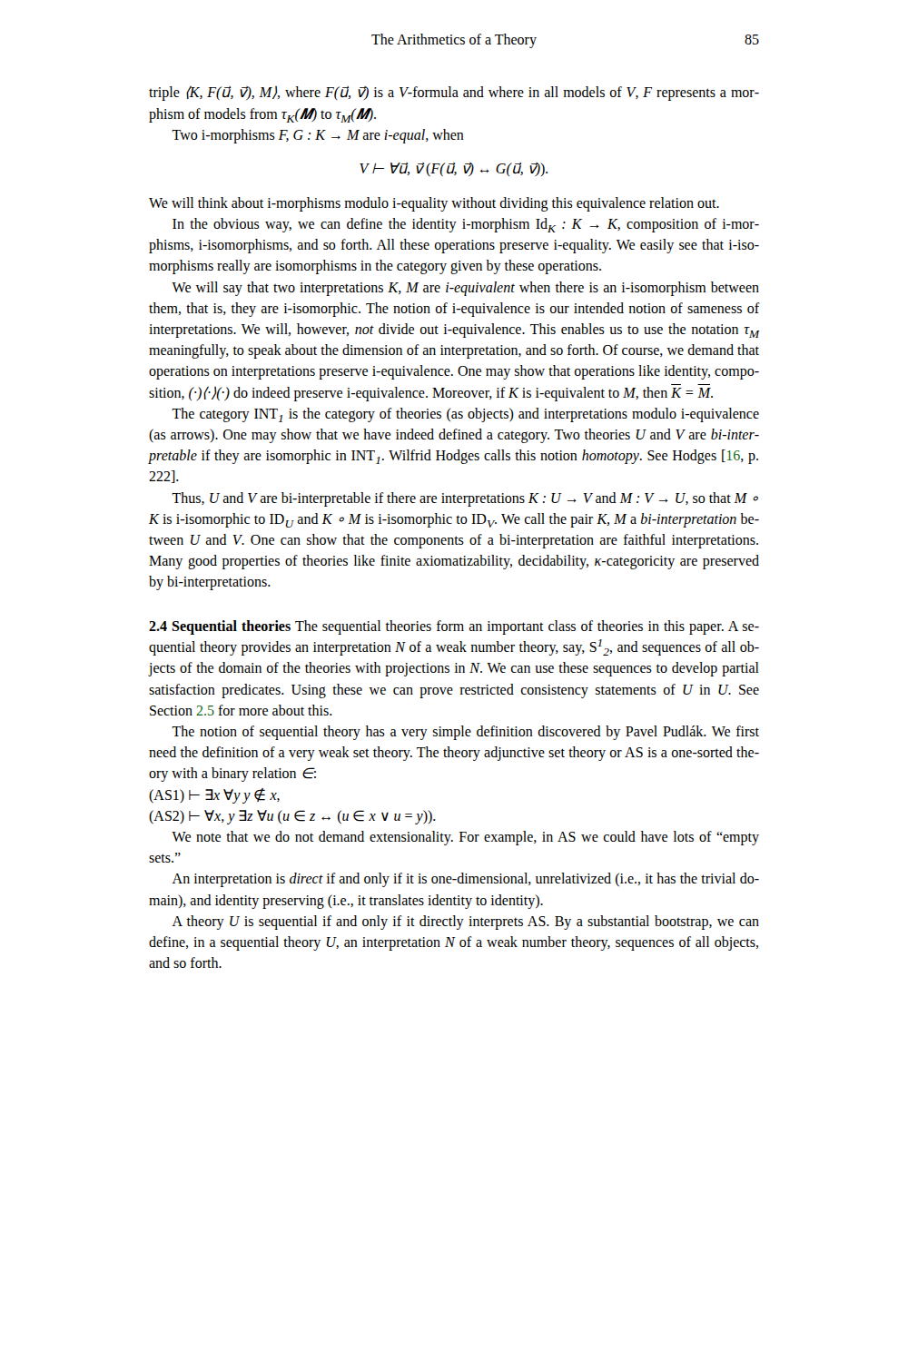The Arithmetics of a Theory 85
triple ⟨K, F(u⃗, v⃗), M⟩, where F(u⃗, v⃗) is a V-formula and where in all models of V, F represents a morphism of models from τK(𝑴) to τM(𝑴).
Two i-morphisms F, G : K → M are i-equal, when
V ⊢ ∀u⃗, v⃗ (F(u⃗, v⃗) ↔ G(u⃗, v⃗)).
We will think about i-morphisms modulo i-equality without dividing this equivalence relation out.
In the obvious way, we can define the identity i-morphism IdK : K → K, composition of i-morphisms, i-isomorphisms, and so forth. All these operations preserve i-equality. We easily see that i-isomorphisms really are isomorphisms in the category given by these operations.
We will say that two interpretations K, M are i-equivalent when there is an i-isomorphism between them, that is, they are i-isomorphic. The notion of i-equivalence is our intended notion of sameness of interpretations. We will, however, not divide out i-equivalence. This enables us to use the notation τM meaningfully, to speak about the dimension of an interpretation, and so forth. Of course, we demand that operations on interpretations preserve i-equivalence. One may show that operations like identity, composition, (·)⟨·⟩(·) do indeed preserve i-equivalence. Moreover, if K is i-equivalent to M, then K = M.
The category INT1 is the category of theories (as objects) and interpretations modulo i-equivalence (as arrows). One may show that we have indeed defined a category. Two theories U and V are bi-interpretable if they are isomorphic in INT1. Wilfrid Hodges calls this notion homotopy. See Hodges [16, p. 222].
Thus, U and V are bi-interpretable if there are interpretations K : U → V and M : V → U, so that M ∘ K is i-isomorphic to IDU and K ∘ M is i-isomorphic to IDV. We call the pair K, M a bi-interpretation between U and V. One can show that the components of a bi-interpretation are faithful interpretations. Many good properties of theories like finite axiomatizability, decidability, κ-categoricity are preserved by bi-interpretations.
2.4 Sequential theories The sequential theories form an important class of theories in this paper. A sequential theory provides an interpretation N of a weak number theory, say, S12, and sequences of all objects of the domain of the theories with projections in N. We can use these sequences to develop partial satisfaction predicates. Using these we can prove restricted consistency statements of U in U. See Section 2.5 for more about this.
The notion of sequential theory has a very simple definition discovered by Pavel Pudlák. We first need the definition of a very weak set theory. The theory adjunctive set theory or AS is a one-sorted theory with a binary relation ∈:
(AS1) ⊢ ∃x ∀y y ∉ x,
(AS2) ⊢ ∀x, y ∃z ∀u (u ∈ z ↔ (u ∈ x ∨ u = y)).
We note that we do not demand extensionality. For example, in AS we could have lots of “empty sets.”
An interpretation is direct if and only if it is one-dimensional, unrelativized (i.e., it has the trivial domain), and identity preserving (i.e., it translates identity to identity).
A theory U is sequential if and only if it directly interprets AS. By a substantial bootstrap, we can define, in a sequential theory U, an interpretation N of a weak number theory, sequences of all objects, and so forth.